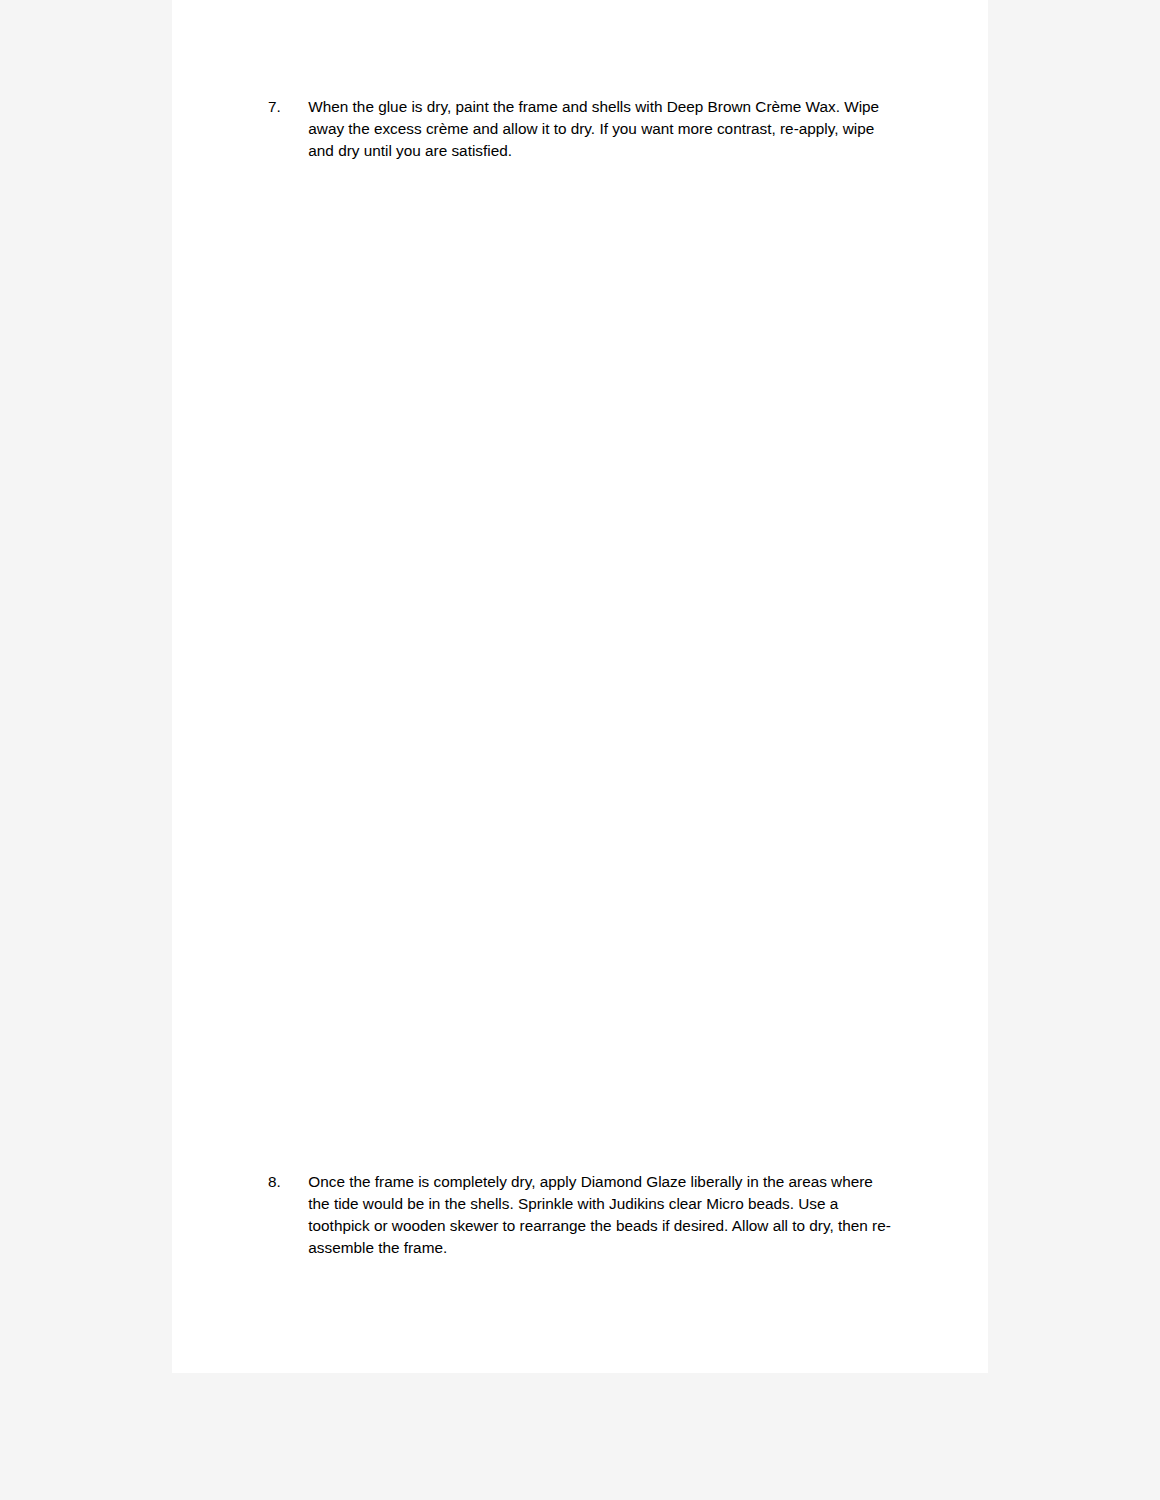7.
When the glue is dry, paint the frame and shells with Deep Brown Crème Wax. Wipe away the excess crème and allow it to dry. If you want more contrast, re-apply, wipe and dry until you are satisfied.
8.
Once the frame is completely dry, apply Diamond Glaze liberally in the areas where the tide would be in the shells. Sprinkle with Judikins clear Micro beads. Use a toothpick or wooden skewer to rearrange the beads if desired. Allow all to dry, then re-assemble the frame.